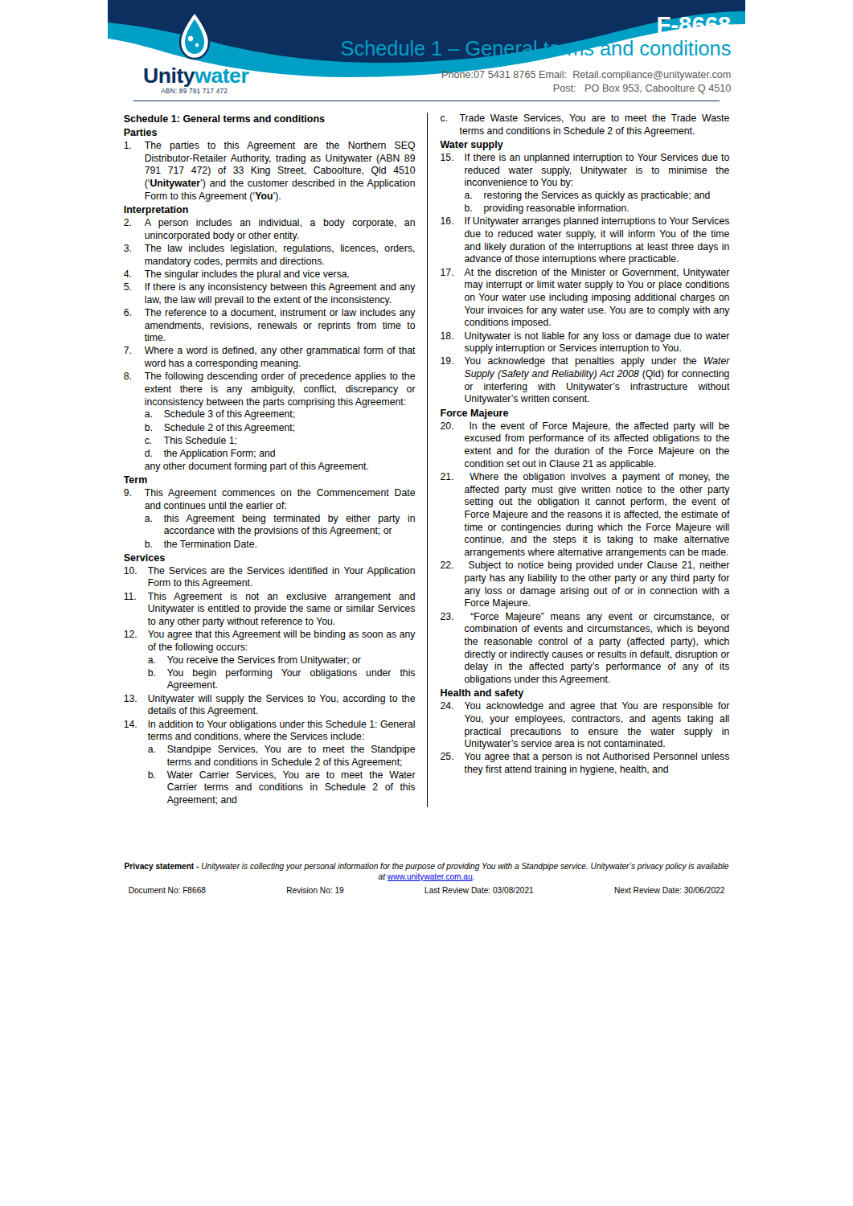Unity water
ABN: 89 791 717 472
F-8668
Schedule 1 – General terms and conditions
Phone:07 5431 8765 Email: Retail.compliance@unitywater.com
Post: PO Box 953, Caboolture Q 4510
Schedule 1: General terms and conditions
Parties
1. The parties to this Agreement are the Northern SEQ Distributor-Retailer Authority, trading as Unitywater (ABN 89 791 717 472) of 33 King Street, Caboolture, Qld 4510 (‘Unitywater’) and the customer described in the Application Form to this Agreement (‘You’).
Interpretation
2. A person includes an individual, a body corporate, an unincorporated body or other entity.
3. The law includes legislation, regulations, licences, orders, mandatory codes, permits and directions.
4. The singular includes the plural and vice versa.
5. If there is any inconsistency between this Agreement and any law, the law will prevail to the extent of the inconsistency.
6. The reference to a document, instrument or law includes any amendments, revisions, renewals or reprints from time to time.
7. Where a word is defined, any other grammatical form of that word has a corresponding meaning.
8. The following descending order of precedence applies to the extent there is any ambiguity, conflict, discrepancy or inconsistency between the parts comprising this Agreement:
a. Schedule 3 of this Agreement;
b. Schedule 2 of this Agreement;
c. This Schedule 1;
d. the Application Form; and
any other document forming part of this Agreement.
Term
9. This Agreement commences on the Commencement Date and continues until the earlier of:
a. this Agreement being terminated by either party in accordance with the provisions of this Agreement; or
b. the Termination Date.
Services
10. The Services are the Services identified in Your Application Form to this Agreement.
11. This Agreement is not an exclusive arrangement and Unitywater is entitled to provide the same or similar Services to any other party without reference to You.
12. You agree that this Agreement will be binding as soon as any of the following occurs:
a. You receive the Services from Unitywater; or
b. You begin performing Your obligations under this Agreement.
13. Unitywater will supply the Services to You, according to the details of this Agreement.
14. In addition to Your obligations under this Schedule 1: General terms and conditions, where the Services include:
a. Standpipe Services, You are to meet the Standpipe terms and conditions in Schedule 2 of this Agreement;
b. Water Carrier Services, You are to meet the Water Carrier terms and conditions in Schedule 2 of this Agreement; and
c. Trade Waste Services, You are to meet the Trade Waste terms and conditions in Schedule 2 of this Agreement.
Water supply
15. If there is an unplanned interruption to Your Services due to reduced water supply, Unitywater is to minimise the inconvenience to You by:
a. restoring the Services as quickly as practicable; and
b. providing reasonable information.
16. If Unitywater arranges planned interruptions to Your Services due to reduced water supply, it will inform You of the time and likely duration of the interruptions at least three days in advance of those interruptions where practicable.
17. At the discretion of the Minister or Government, Unitywater may interrupt or limit water supply to You or place conditions on Your water use including imposing additional charges on Your invoices for any water use. You are to comply with any conditions imposed.
18. Unitywater is not liable for any loss or damage due to water supply interruption or Services interruption to You.
19. You acknowledge that penalties apply under the Water Supply (Safety and Reliability) Act 2008 (Qld) for connecting or interfering with Unitywater’s infrastructure without Unitywater’s written consent.
Force Majeure
20. In the event of Force Majeure, the affected party will be excused from performance of its affected obligations to the extent and for the duration of the Force Majeure on the condition set out in Clause 21 as applicable.
21. Where the obligation involves a payment of money, the affected party must give written notice to the other party setting out the obligation it cannot perform, the event of Force Majeure and the reasons it is affected, the estimate of time or contingencies during which the Force Majeure will continue, and the steps it is taking to make alternative arrangements where alternative arrangements can be made.
22. Subject to notice being provided under Clause 21, neither party has any liability to the other party or any third party for any loss or damage arising out of or in connection with a Force Majeure.
23. “Force Majeure” means any event or circumstance, or combination of events and circumstances, which is beyond the reasonable control of a party (affected party), which directly or indirectly causes or results in default, disruption or delay in the affected party’s performance of any of its obligations under this Agreement.
Health and safety
24. You acknowledge and agree that You are responsible for You, your employees, contractors, and agents taking all practical precautions to ensure the water supply in Unitywater’s service area is not contaminated.
25. You agree that a person is not Authorised Personnel unless they first attend training in hygiene, health, and
Privacy statement - Unitywater is collecting your personal information for the purpose of providing You with a Standpipe service. Unitywater’s privacy policy is available at www.unitywater.com.au.
Document No: F8668 Revision No: 19 Last Review Date: 03/08/2021 Next Review Date: 30/06/2022